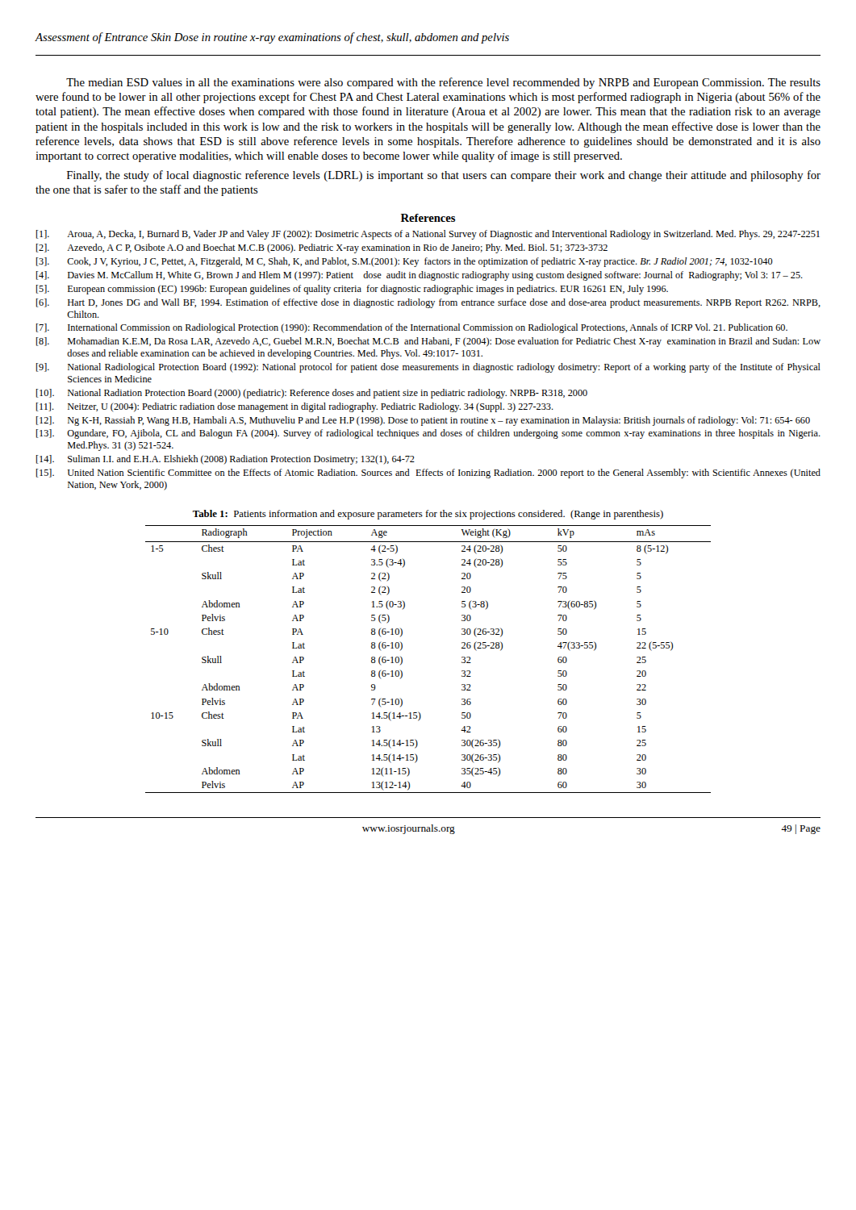Assessment of Entrance Skin Dose in routine x-ray examinations of chest, skull, abdomen and pelvis
The median ESD values in all the examinations were also compared with the reference level recommended by NRPB and European Commission. The results were found to be lower in all other projections except for Chest PA and Chest Lateral examinations which is most performed radiograph in Nigeria (about 56% of the total patient). The mean effective doses when compared with those found in literature (Aroua et al 2002) are lower. This mean that the radiation risk to an average patient in the hospitals included in this work is low and the risk to workers in the hospitals will be generally low. Although the mean effective dose is lower than the reference levels, data shows that ESD is still above reference levels in some hospitals. Therefore adherence to guidelines should be demonstrated and it is also important to correct operative modalities, which will enable doses to become lower while quality of image is still preserved.
Finally, the study of local diagnostic reference levels (LDRL) is important so that users can compare their work and change their attitude and philosophy for the one that is safer to the staff and the patients
References
[1]. Aroua, A, Decka, I, Burnard B, Vader JP and Valey JF (2002): Dosimetric Aspects of a National Survey of Diagnostic and Interventional Radiology in Switzerland. Med. Phys. 29, 2247-2251
[2]. Azevedo, A C P, Osibote A.O and Boechat M.C.B (2006). Pediatric X-ray examination in Rio de Janeiro; Phy. Med. Biol. 51; 3723-3732
[3]. Cook, J V, Kyriou, J C, Pettet, A, Fitzgerald, M C, Shah, K, and Pablot, S.M.(2001): Key factors in the optimization of pediatric X-ray practice. Br. J Radiol 2001; 74, 1032-1040
[4]. Davies M. McCallum H, White G, Brown J and Hlem M (1997): Patient dose audit in diagnostic radiography using custom designed software: Journal of Radiography; Vol 3: 17 – 25.
[5]. European commission (EC) 1996b: European guidelines of quality criteria for diagnostic radiographic images in pediatrics. EUR 16261 EN, July 1996.
[6]. Hart D, Jones DG and Wall BF, 1994. Estimation of effective dose in diagnostic radiology from entrance surface dose and dose-area product measurements. NRPB Report R262. NRPB, Chilton.
[7]. International Commission on Radiological Protection (1990): Recommendation of the International Commission on Radiological Protections, Annals of ICRP Vol. 21. Publication 60.
[8]. Mohamadian K.E.M, Da Rosa LAR, Azevedo A,C, Guebel M.R.N, Boechat M.C.B and Habani, F (2004): Dose evaluation for Pediatric Chest X-ray examination in Brazil and Sudan: Low doses and reliable examination can be achieved in developing Countries. Med. Phys. Vol. 49:1017- 1031.
[9]. National Radiological Protection Board (1992): National protocol for patient dose measurements in diagnostic radiology dosimetry: Report of a working party of the Institute of Physical Sciences in Medicine
[10]. National Radiation Protection Board (2000) (pediatric): Reference doses and patient size in pediatric radiology. NRPB- R318, 2000
[11]. Neitzer, U (2004): Pediatric radiation dose management in digital radiography. Pediatric Radiology. 34 (Suppl. 3) 227-233.
[12]. Ng K-H, Rassiah P, Wang H.B, Hambali A.S, Muthuveliu P and Lee H.P (1998). Dose to patient in routine x – ray examination in Malaysia: British journals of radiology: Vol: 71: 654- 660
[13]. Ogundare, FO, Ajibola, CL and Balogun FA (2004). Survey of radiological techniques and doses of children undergoing some common x-ray examinations in three hospitals in Nigeria. Med.Phys. 31 (3) 521-524.
[14]. Suliman I.I. and E.H.A. Elshiekh (2008) Radiation Protection Dosimetry; 132(1), 64-72
[15]. United Nation Scientific Committee on the Effects of Atomic Radiation. Sources and Effects of Ionizing Radiation. 2000 report to the General Assembly: with Scientific Annexes (United Nation, New York, 2000)
Table 1: Patients information and exposure parameters for the six projections considered. (Range in parenthesis)
| | Radiograph | Projection | Age | Weight (Kg) | kVp | mAs |
| --- | --- | --- | --- | --- | --- | --- |
| 1-5 | Chest | PA | 4 (2-5) | 24 (20-28) | 50 | 8 (5-12) |
| | | Lat | 3.5 (3-4) | 24 (20-28) | 55 | 5 |
| | Skull | AP | 2 (2) | 20 | 75 | 5 |
| | | Lat | 2 (2) | 20 | 70 | 5 |
| | Abdomen | AP | 1.5 (0-3) | 5 (3-8) | 73(60-85) | 5 |
| | Pelvis | AP | 5 (5) | 30 | 70 | 5 |
| 5-10 | Chest | PA | 8 (6-10) | 30 (26-32) | 50 | 15 |
| | | Lat | 8 (6-10) | 26 (25-28) | 47(33-55) | 22 (5-55) |
| | Skull | AP | 8 (6-10) | 32 | 60 | 25 |
| | | Lat | 8 (6-10) | 32 | 50 | 20 |
| | Abdomen | AP | 9 | 32 | 50 | 22 |
| | Pelvis | AP | 7 (5-10) | 36 | 60 | 30 |
| 10-15 | Chest | PA | 14.5(14--15) | 50 | 70 | 5 |
| | | Lat | 13 | 42 | 60 | 15 |
| | Skull | AP | 14.5(14-15) | 30(26-35) | 80 | 25 |
| | | Lat | 14.5(14-15) | 30(26-35) | 80 | 20 |
| | Abdomen | AP | 12(11-15) | 35(25-45) | 80 | 30 |
| | Pelvis | AP | 13(12-14) | 40 | 60 | 30 |
www.iosrjournals.org 49 | Page